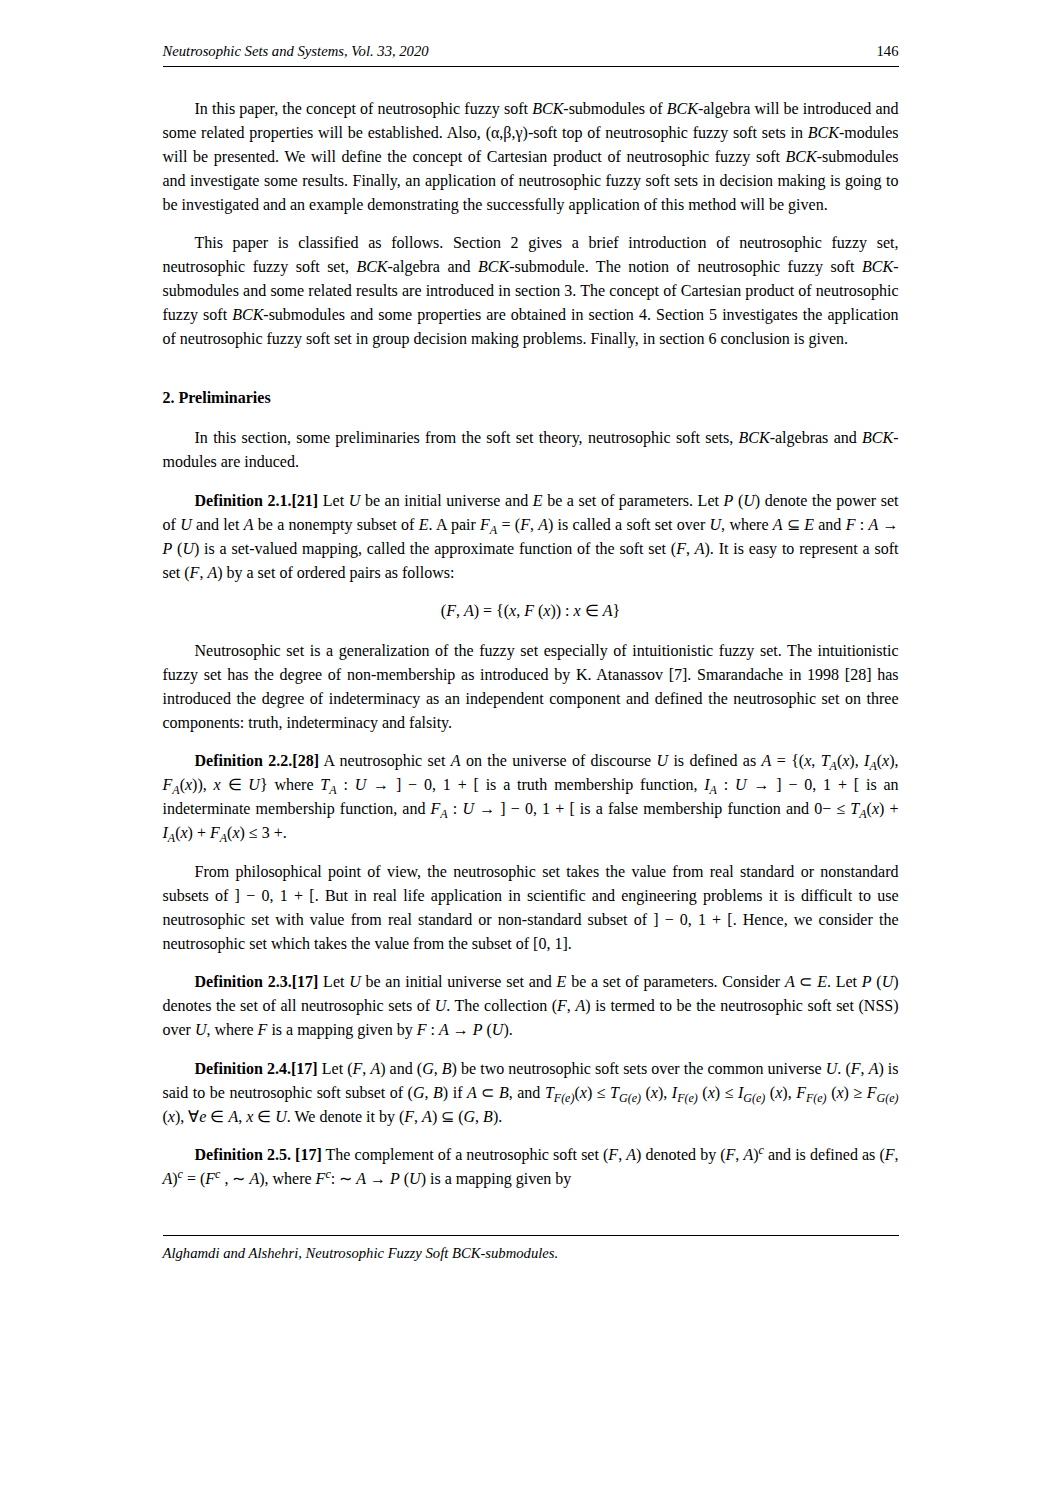Neutrosophic Sets and Systems, Vol. 33, 2020 146
In this paper, the concept of neutrosophic fuzzy soft BCK-submodules of BCK-algebra will be introduced and some related properties will be established. Also, (α,β,γ)-soft top of neutrosophic fuzzy soft sets in BCK-modules will be presented. We will define the concept of Cartesian product of neutrosophic fuzzy soft BCK-submodules and investigate some results. Finally, an application of neutrosophic fuzzy soft sets in decision making is going to be investigated and an example demonstrating the successfully application of this method will be given.
This paper is classified as follows. Section 2 gives a brief introduction of neutrosophic fuzzy set, neutrosophic fuzzy soft set, BCK-algebra and BCK-submodule. The notion of neutrosophic fuzzy soft BCK-submodules and some related results are introduced in section 3. The concept of Cartesian product of neutrosophic fuzzy soft BCK-submodules and some properties are obtained in section 4. Section 5 investigates the application of neutrosophic fuzzy soft set in group decision making problems. Finally, in section 6 conclusion is given.
2. Preliminaries
In this section, some preliminaries from the soft set theory, neutrosophic soft sets, BCK-algebras and BCK-modules are induced.
Definition 2.1.[21] Let U be an initial universe and E be a set of parameters. Let P (U) denote the power set of U and let A be a nonempty subset of E. A pair FA = (F, A) is called a soft set over U, where A ⊆ E and F : A → P (U) is a set-valued mapping, called the approximate function of the soft set (F, A). It is easy to represent a soft set (F, A) by a set of ordered pairs as follows:
(F, A) = {(x, F (x)) : x ∈ A}
Neutrosophic set is a generalization of the fuzzy set especially of intuitionistic fuzzy set. The intuitionistic fuzzy set has the degree of non-membership as introduced by K. Atanassov [7]. Smarandache in 1998 [28] has introduced the degree of indeterminacy as an independent component and defined the neutrosophic set on three components: truth, indeterminacy and falsity.
Definition 2.2.[28] A neutrosophic set A on the universe of discourse U is defined as A = {(x, TA(x), IA(x), FA(x)), x ∈ U} where TA : U → ] − 0, 1 + [ is a truth membership function, IA : U → ] − 0, 1 + [ is an indeterminate membership function, and FA : U → ] − 0, 1 + [ is a false membership function and 0− ≤ TA(x) + IA(x) + FA(x) ≤ 3 +.
From philosophical point of view, the neutrosophic set takes the value from real standard or nonstandard subsets of ] − 0, 1 + [. But in real life application in scientific and engineering problems it is difficult to use neutrosophic set with value from real standard or non-standard subset of ] − 0, 1 + [. Hence, we consider the neutrosophic set which takes the value from the subset of [0, 1].
Definition 2.3.[17] Let U be an initial universe set and E be a set of parameters. Consider A ⊂ E. Let P (U) denotes the set of all neutrosophic sets of U. The collection (F, A) is termed to be the neutrosophic soft set (NSS) over U, where F is a mapping given by F : A → P (U).
Definition 2.4.[17] Let (F, A) and (G, B) be two neutrosophic soft sets over the common universe U. (F, A) is said to be neutrosophic soft subset of (G, B) if A ⊂ B, and TF(e)(x) ≤ TG(e) (x), IF(e) (x) ≤ IG(e) (x), FF(e) (x) ≥ FG(e) (x), ∀e ∈ A, x ∈ U. We denote it by (F, A) ⊆ (G, B).
Definition 2.5. [17] The complement of a neutrosophic soft set (F, A) denoted by (F, A)c and is defined as (F, A)c = (Fc , ∼ A), where Fc: ∼ A → P (U) is a mapping given by
Alghamdi and Alshehri, Neutrosophic Fuzzy Soft BCK-submodules.